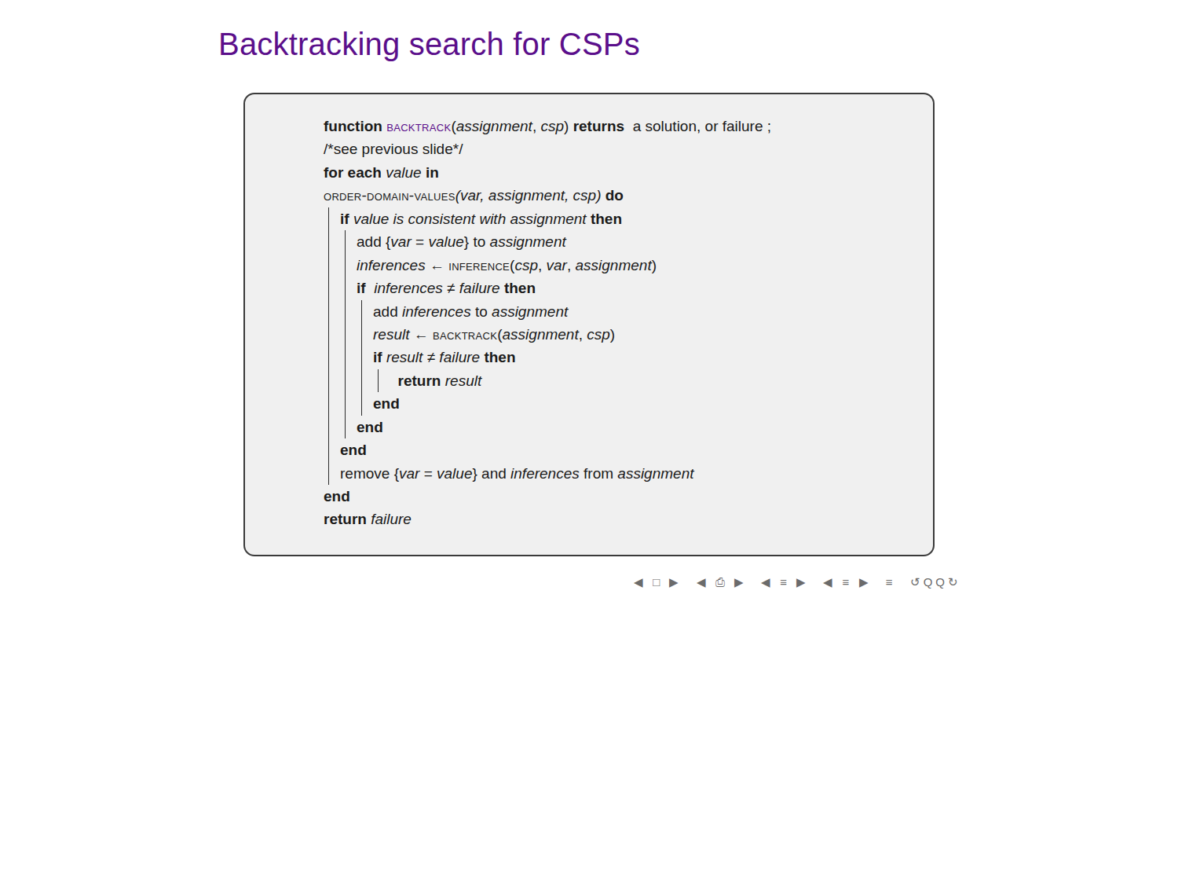Backtracking search for CSPs
function BackTrack(assignment, csp) returns a solution, or failure ;
/*see previous slide*/
for each value in
Order-Domain-Values(var, assignment, csp) do
if value is consistent with assignment then
add {var = value} to assignment
inferences ← Inference(csp, var, assignment)
if inferences ≠ failure then
add inferences to assignment
result ← backtrack(assignment, csp)
if result ≠ failure then
return result
end
end
end
remove {var = value} and inferences from assignment
end
return failure
◀ □ ▶ ◀ ⎙ ▶ ◀ ≡ ▶ ◀ ≡ ▶ ≡ ↺QQ↻